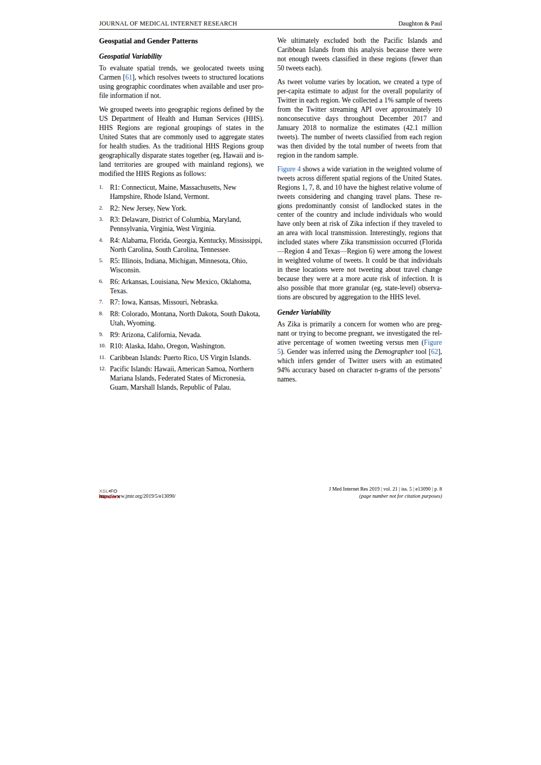JOURNAL OF MEDICAL INTERNET RESEARCH
Daughton & Paul
Geospatial and Gender Patterns
Geospatial Variability
To evaluate spatial trends, we geolocated tweets using Carmen [61], which resolves tweets to structured locations using geographic coordinates when available and user profile information if not.
We grouped tweets into geographic regions defined by the US Department of Health and Human Services (HHS). HHS Regions are regional groupings of states in the United States that are commonly used to aggregate states for health studies. As the traditional HHS Regions group geographically disparate states together (eg, Hawaii and island territories are grouped with mainland regions), we modified the HHS Regions as follows:
R1: Connecticut, Maine, Massachusetts, New Hampshire, Rhode Island, Vermont.
R2: New Jersey, New York.
R3: Delaware, District of Columbia, Maryland, Pennsylvania, Virginia, West Virginia.
R4: Alabama, Florida, Georgia, Kentucky, Mississippi, North Carolina, South Carolina, Tennessee.
R5: Illinois, Indiana, Michigan, Minnesota, Ohio, Wisconsin.
R6: Arkansas, Louisiana, New Mexico, Oklahoma, Texas.
R7: Iowa, Kansas, Missouri, Nebraska.
R8: Colorado, Montana, North Dakota, South Dakota, Utah, Wyoming.
R9: Arizona, California, Nevada.
R10: Alaska, Idaho, Oregon, Washington.
Caribbean Islands: Puerto Rico, US Virgin Islands.
Pacific Islands: Hawaii, American Samoa, Northern Mariana Islands, Federated States of Micronesia, Guam, Marshall Islands, Republic of Palau.
We ultimately excluded both the Pacific Islands and Caribbean Islands from this analysis because there were not enough tweets classified in these regions (fewer than 50 tweets each).
As tweet volume varies by location, we created a type of per-capita estimate to adjust for the overall popularity of Twitter in each region. We collected a 1% sample of tweets from the Twitter streaming API over approximately 10 nonconsecutive days throughout December 2017 and January 2018 to normalize the estimates (42.1 million tweets). The number of tweets classified from each region was then divided by the total number of tweets from that region in the random sample.
Figure 4 shows a wide variation in the weighted volume of tweets across different spatial regions of the United States. Regions 1, 7, 8, and 10 have the highest relative volume of tweets considering and changing travel plans. These regions predominantly consist of landlocked states in the center of the country and include individuals who would have only been at risk of Zika infection if they traveled to an area with local transmission. Interestingly, regions that included states where Zika transmission occurred (Florida—Region 4 and Texas—Region 6) were among the lowest in weighted volume of tweets. It could be that individuals in these locations were not tweeting about travel change because they were at a more acute risk of infection. It is also possible that more granular (eg, state-level) observations are obscured by aggregation to the HHS level.
Gender Variability
As Zika is primarily a concern for women who are pregnant or trying to become pregnant, we investigated the relative percentage of women tweeting versus men (Figure 5). Gender was inferred using the Demographer tool [62], which infers gender of Twitter users with an estimated 94% accuracy based on character n-grams of the persons’ names.
XSL•FO
RenderX
https://www.jmir.org/2019/5/e13090/
J Med Internet Res 2019 | vol. 21 | iss. 5 | e13090 | p. 8
(page number not for citation purposes)